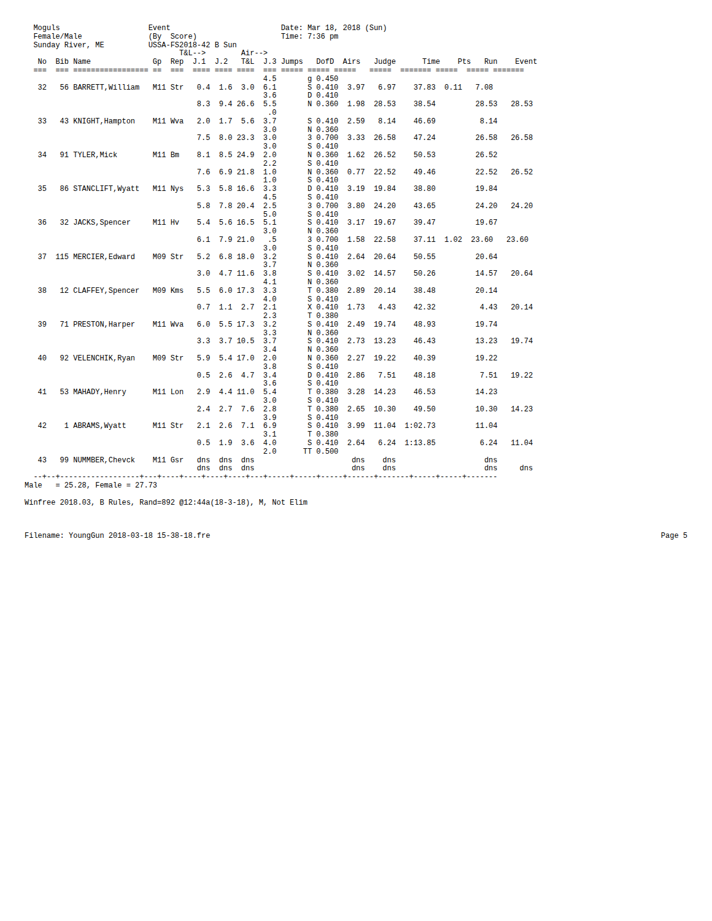Moguls                    Event                         Date: Mar 18, 2018 (Sun)
  Female/Male               (By  Score)                   Time: 7:36 pm
  Sunday River, ME          USSA-FS2018-42 B Sun
                                   T&L-->        Air-->
   No  Bib Name              Gp  Rep  J.1  J.2   T&L  J.3 Jumps   DofD  Airs   Judge      Time    Pts   Run    Event
  ===  === ================= ==  ===  ==== ==== ====  === ===== ===== =====   =====  ======= =====  ===== =======
                                                      4.5       g 0.450
   32   56 BARRETT,William   M11 Str   0.4  1.6  3.0  6.1       S 0.410  3.97   6.97    37.83  0.11   7.08
                                                      3.6       D 0.410
                                       8.3  9.4 26.6  5.5       N 0.360  1.98  28.53    38.54         28.53   28.53
                                                       .0
   33   43 KNIGHT,Hampton    M11 Wva   2.0  1.7  5.6  3.7       S 0.410  2.59   8.14    46.69          8.14
                                                      3.0       N 0.360
                                       7.5  8.0 23.3  3.0       3 0.700  3.33  26.58    47.24         26.58   26.58
                                                      3.0       S 0.410
   34   91 TYLER,Mick        M11 Bm    8.1  8.5 24.9  2.0       N 0.360  1.62  26.52    50.53         26.52
                                                      2.2       S 0.410
                                       7.6  6.9 21.8  1.0       N 0.360  0.77  22.52    49.46         22.52   26.52
                                                      1.0       S 0.410
   35   86 STANCLIFT,Wyatt   M11 Nys   5.3  5.8 16.6  3.3       D 0.410  3.19  19.84    38.80         19.84
                                                      4.5       S 0.410
                                       5.8  7.8 20.4  2.5       3 0.700  3.80  24.20    43.65         24.20   24.20
                                                      5.0       S 0.410
   36   32 JACKS,Spencer     M11 Hv    5.4  5.6 16.5  5.1       S 0.410  3.17  19.67    39.47         19.67
                                                      3.0       N 0.360
                                       6.1  7.9 21.0   .5       3 0.700  1.58  22.58    37.11  1.02  23.60   23.60
                                                      3.0       S 0.410
   37  115 MERCIER,Edward    M09 Str   5.2  6.8 18.0  3.2       S 0.410  2.64  20.64    50.55         20.64
                                                      3.7       N 0.360
                                       3.0  4.7 11.6  3.8       S 0.410  3.02  14.57    50.26         14.57   20.64
                                                      4.1       N 0.360
   38   12 CLAFFEY,Spencer   M09 Kms   5.5  6.0 17.3  3.3       T 0.380  2.89  20.14    38.48         20.14
                                                      4.0       S 0.410
                                       0.7  1.1  2.7  2.1       X 0.410  1.73   4.43    42.32          4.43   20.14
                                                      2.3       T 0.380
   39   71 PRESTON,Harper    M11 Wva   6.0  5.5 17.3  3.2       S 0.410  2.49  19.74    48.93         19.74
                                                      3.3       N 0.360
                                       3.3  3.7 10.5  3.7       S 0.410  2.73  13.23    46.43         13.23   19.74
                                                      3.4       N 0.360
   40   92 VELENCHIK,Ryan    M09 Str   5.9  5.4 17.0  2.0       N 0.360  2.27  19.22    40.39         19.22
                                                      3.8       S 0.410
                                       0.5  2.6  4.7  3.4       D 0.410  2.86   7.51    48.18          7.51   19.22
                                                      3.6       S 0.410
   41   53 MAHADY,Henry      M11 Lon   2.9  4.4 11.0  5.4       T 0.380  3.28  14.23    46.53         14.23
                                                      3.0       S 0.410
                                       2.4  2.7  7.6  2.8       T 0.380  2.65  10.30    49.50         10.30   14.23
                                                      3.9       S 0.410
   42    1 ABRAMS,Wyatt      M11 Str   2.1  2.6  7.1  6.9       S 0.410  3.99  11.04  1:02.73         11.04
                                                      3.1       T 0.380
                                       0.5  1.9  3.6  4.0       S 0.410  2.64   6.24  1:13.85          6.24   11.04
                                                      2.0      TT 0.500
   43   99 NUMMBER,Chevck    M11 Gsr   dns  dns  dns                      dns    dns                    dns
                                       dns  dns  dns                      dns    dns                    dns     dns
  --+--+------------------+---+----+----+----+----+---+-----+-----+-----+------+-------+-----+-----+-------
Male   = 25.28, Female = 27.73

Winfree 2018.03, B Rules, Rand=892 @12:44a(18-3-18), M, Not Elim
Filename: YoungGun 2018-03-18 15-38-18.fre Page 5